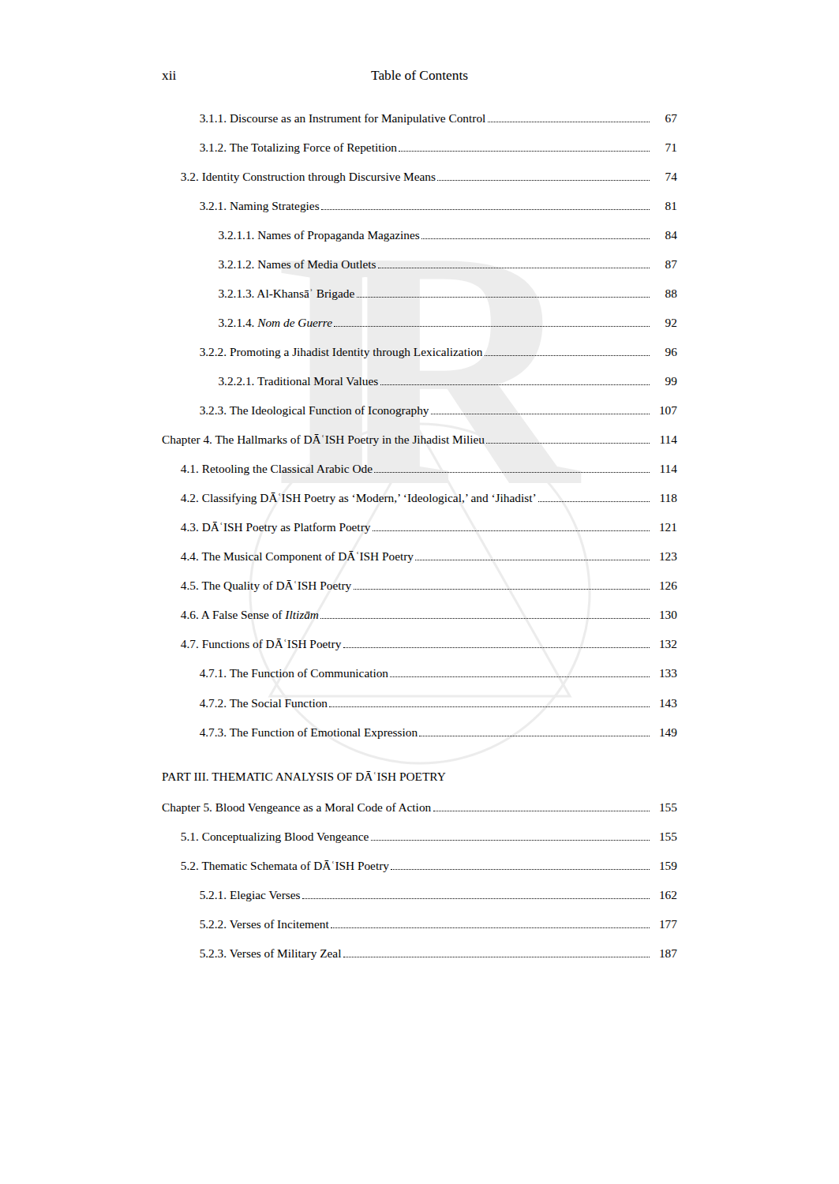I R
xii
Table of Contents
3.1.1. Discourse as an Instrument for Manipulative Control 67
3.1.2. The Totalizing Force of Repetition 71
3.2. Identity Construction through Discursive Means 74
3.2.1. Naming Strategies 81
3.2.1.1. Names of Propaganda Magazines 84
3.2.1.2. Names of Media Outlets 87
3.2.1.3. Al-Khansāʾ Brigade 88
3.2.1.4. Nom de Guerre 92
3.2.2. Promoting a Jihadist Identity through Lexicalization 96
3.2.2.1. Traditional Moral Values 99
3.2.3. The Ideological Function of Iconography 107
Chapter 4. The Hallmarks of DĀʿISH Poetry in the Jihadist Milieu 114
4.1. Retooling the Classical Arabic Ode 114
4.2. Classifying DĀʿISH Poetry as ‘Modern,’ ‘Ideological,’ and ‘Jihadist’ 118
4.3. DĀʿISH Poetry as Platform Poetry 121
4.4. The Musical Component of DĀʿISH Poetry 123
4.5. The Quality of DĀʿISH Poetry 126
4.6. A False Sense of Iltizām 130
4.7. Functions of DĀʿISH Poetry 132
4.7.1. The Function of Communication 133
4.7.2. The Social Function 143
4.7.3. The Function of Emotional Expression 149
PART III. THEMATIC ANALYSIS OF DĀʿISH POETRY
Chapter 5. Blood Vengeance as a Moral Code of Action 155
5.1. Conceptualizing Blood Vengeance 155
5.2. Thematic Schemata of DĀʿISH Poetry 159
5.2.1. Elegiac Verses 162
5.2.2. Verses of Incitement 177
5.2.3. Verses of Military Zeal 187